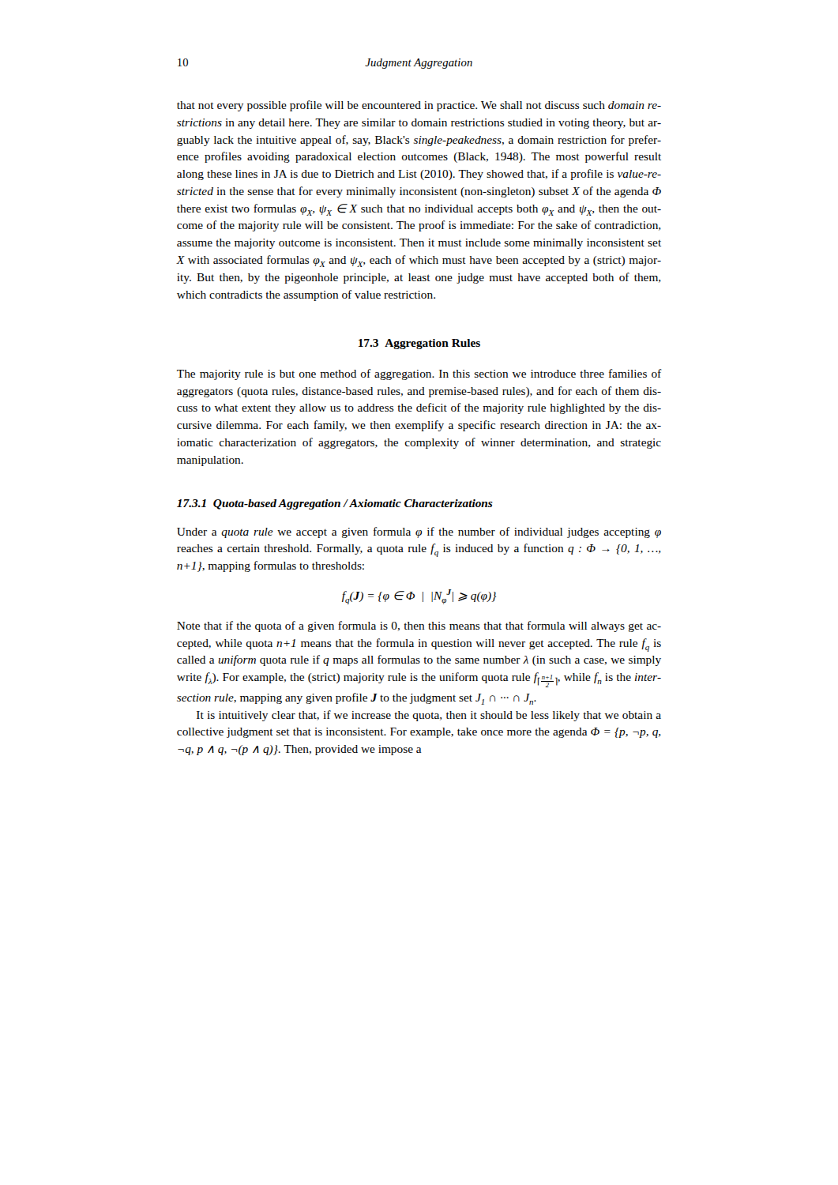10 Judgment Aggregation
that not every possible profile will be encountered in practice. We shall not discuss such domain restrictions in any detail here. They are similar to domain restrictions studied in voting theory, but arguably lack the intuitive appeal of, say, Black's single-peakedness, a domain restriction for preference profiles avoiding paradoxical election outcomes (Black, 1948). The most powerful result along these lines in JA is due to Dietrich and List (2010). They showed that, if a profile is value-restricted in the sense that for every minimally inconsistent (non-singleton) subset X of the agenda Φ there exist two formulas φX, ψX ∈ X such that no individual accepts both φX and ψX, then the outcome of the majority rule will be consistent. The proof is immediate: For the sake of contradiction, assume the majority outcome is inconsistent. Then it must include some minimally inconsistent set X with associated formulas φX and ψX, each of which must have been accepted by a (strict) majority. But then, by the pigeonhole principle, at least one judge must have accepted both of them, which contradicts the assumption of value restriction.
17.3 Aggregation Rules
The majority rule is but one method of aggregation. In this section we introduce three families of aggregators (quota rules, distance-based rules, and premise-based rules), and for each of them discuss to what extent they allow us to address the deficit of the majority rule highlighted by the discursive dilemma. For each family, we then exemplify a specific research direction in JA: the axiomatic characterization of aggregators, the complexity of winner determination, and strategic manipulation.
17.3.1 Quota-based Aggregation / Axiomatic Characterizations
Under a quota rule we accept a given formula φ if the number of individual judges accepting φ reaches a certain threshold. Formally, a quota rule fq is induced by a function q : Φ → {0, 1, …, n+1}, mapping formulas to thresholds:
fq(J) = {φ ∈ Φ | |NφJ| ⩾ q(φ)}
Note that if the quota of a given formula is 0, then this means that that formula will always get accepted, while quota n+1 means that the formula in question will never get accepted. The rule fq is called a uniform quota rule if q maps all formulas to the same number λ (in such a case, we simply write fλ). For example, the (strict) majority rule is the uniform quota rule f⌈n+12⌉, while fn is the intersection rule, mapping any given profile J to the judgment set J1 ∩ ··· ∩ Jn.
It is intuitively clear that, if we increase the quota, then it should be less likely that we obtain a collective judgment set that is inconsistent. For example, take once more the agenda Φ = {p, ¬p, q, ¬q, p ∧ q, ¬(p ∧ q)}. Then, provided we impose a